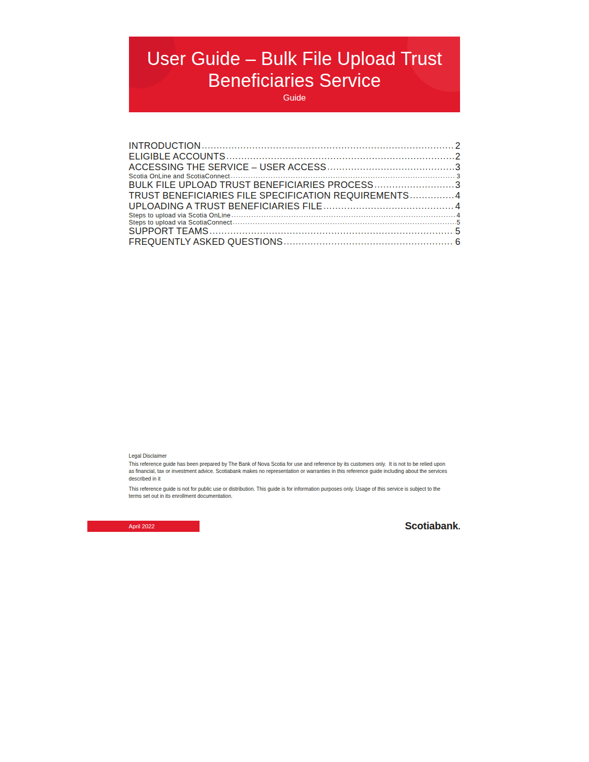User Guide – Bulk File Upload Trust
Beneficiaries Service
Guide
INTRODUCTION .................................................................................................................. 2
ELIGIBLE ACCOUNTS ......................................................................................................... 2
ACCESSING THE SERVICE – USER ACCESS ............................................................................. 3
Scotia OnLine and ScotiaConnect ................................................................................................................................. 3
BULK FILE UPLOAD TRUST BENEFICIARIES PROCESS .......................................................... 3
TRUST BENEFICIARIES FILE SPECIFICATION REQUIREMENTS ........................................... 4
UPLOADING A TRUST BENEFICIARIES FILE ............................................................................. 4
Steps to upload via Scotia OnLine ................................................................................................................................. 4
Steps to upload via ScotiaConnect ................................................................................................................................. 5
SUPPORT TEAMS .............................................................................................................. 5
FREQUENTLY ASKED QUESTIONS ......................................................................................... 6
Legal Disclaimer
This reference guide has been prepared by The Bank of Nova Scotia for use and reference by its customers only. It is not to be relied upon as financial, tax or investment advice. Scotiabank makes no representation or warranties in this reference guide including about the services described in it
This reference guide is not for public use or distribution. This guide is for information purposes only. Usage of this service is subject to the terms set out in its enrollment documentation.
April 2022
Scotiabank.